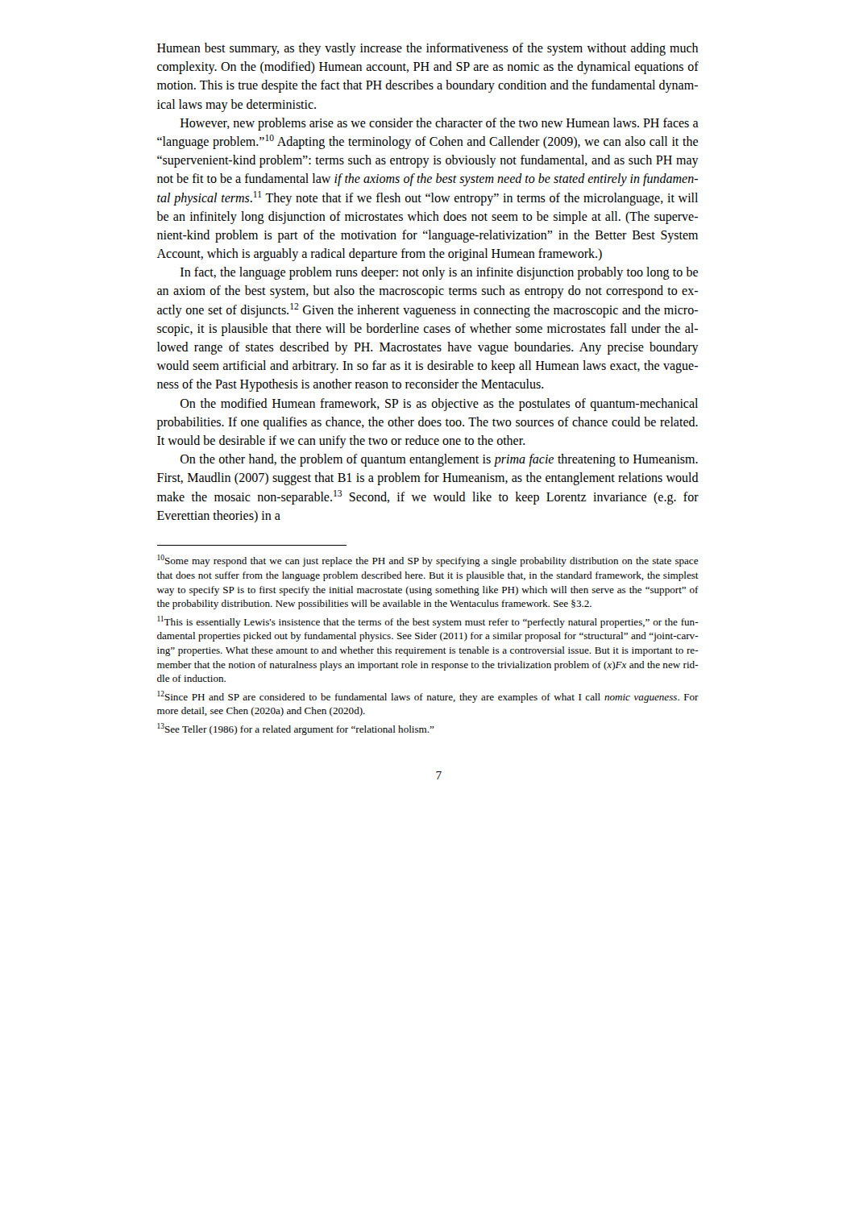Humean best summary, as they vastly increase the informativeness of the system without adding much complexity. On the (modified) Humean account, PH and SP are as nomic as the dynamical equations of motion. This is true despite the fact that PH describes a boundary condition and the fundamental dynamical laws may be deterministic.
However, new problems arise as we consider the character of the two new Humean laws. PH faces a “language problem.”10 Adapting the terminology of Cohen and Callender (2009), we can also call it the “supervenient-kind problem”: terms such as entropy is obviously not fundamental, and as such PH may not be fit to be a fundamental law if the axioms of the best system need to be stated entirely in fundamental physical terms.11 They note that if we flesh out “low entropy” in terms of the microlanguage, it will be an infinitely long disjunction of microstates which does not seem to be simple at all. (The supervenient-kind problem is part of the motivation for “language-relativization” in the Better Best System Account, which is arguably a radical departure from the original Humean framework.)
In fact, the language problem runs deeper: not only is an infinite disjunction probably too long to be an axiom of the best system, but also the macroscopic terms such as entropy do not correspond to exactly one set of disjuncts.12 Given the inherent vagueness in connecting the macroscopic and the microscopic, it is plausible that there will be borderline cases of whether some microstates fall under the allowed range of states described by PH. Macrostates have vague boundaries. Any precise boundary would seem artificial and arbitrary. In so far as it is desirable to keep all Humean laws exact, the vagueness of the Past Hypothesis is another reason to reconsider the Mentaculus.
On the modified Humean framework, SP is as objective as the postulates of quantum-mechanical probabilities. If one qualifies as chance, the other does too. The two sources of chance could be related. It would be desirable if we can unify the two or reduce one to the other.
On the other hand, the problem of quantum entanglement is prima facie threatening to Humeanism. First, Maudlin (2007) suggest that B1 is a problem for Humeanism, as the entanglement relations would make the mosaic non-separable.13 Second, if we would like to keep Lorentz invariance (e.g. for Everettian theories) in a
10Some may respond that we can just replace the PH and SP by specifying a single probability distribution on the state space that does not suffer from the language problem described here. But it is plausible that, in the standard framework, the simplest way to specify SP is to first specify the initial macrostate (using something like PH) which will then serve as the “support” of the probability distribution. New possibilities will be available in the Wentaculus framework. See §3.2.
11This is essentially Lewis's insistence that the terms of the best system must refer to “perfectly natural properties,” or the fundamental properties picked out by fundamental physics. See Sider (2011) for a similar proposal for “structural” and “joint-carving” properties. What these amount to and whether this requirement is tenable is a controversial issue. But it is important to remember that the notion of naturalness plays an important role in response to the trivialization problem of (x)Fx and the new riddle of induction.
12Since PH and SP are considered to be fundamental laws of nature, they are examples of what I call nomic vagueness. For more detail, see Chen (2020a) and Chen (2020d).
13See Teller (1986) for a related argument for “relational holism.”
7